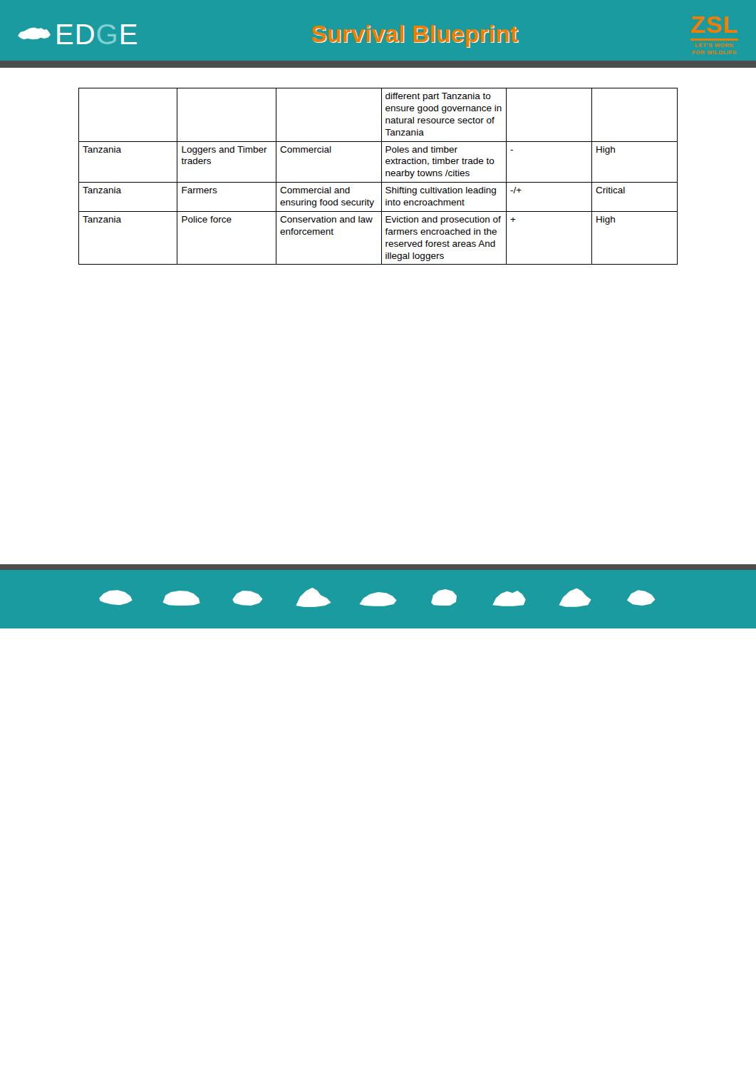EDGE
Survival Blueprint
ZSL
LET'S WORK
FOR WILDLIFE
| | | | different part Tanzania to ensure good governance in natural resource sector of Tanzania | | |
| Tanzania | Loggers and Timber traders | Commercial | Poles and timber extraction, timber trade to nearby towns /cities | - | High |
| Tanzania | Farmers | Commercial and ensuring food security | Shifting cultivation leading into encroachment | -/+ | Critical |
| Tanzania | Police force | Conservation and law enforcement | Eviction and prosecution of farmers encroached in the reserved forest areas And illegal loggers | + | High |